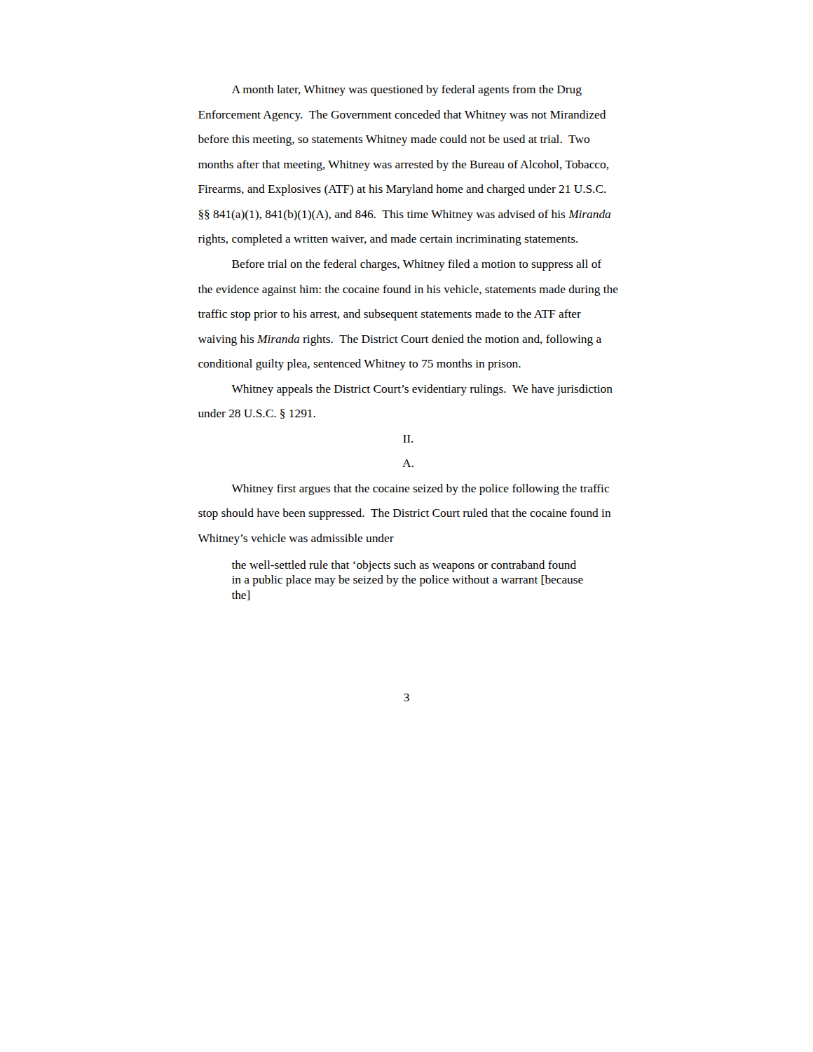A month later, Whitney was questioned by federal agents from the Drug Enforcement Agency. The Government conceded that Whitney was not Mirandized before this meeting, so statements Whitney made could not be used at trial. Two months after that meeting, Whitney was arrested by the Bureau of Alcohol, Tobacco, Firearms, and Explosives (ATF) at his Maryland home and charged under 21 U.S.C. §§ 841(a)(1), 841(b)(1)(A), and 846. This time Whitney was advised of his Miranda rights, completed a written waiver, and made certain incriminating statements.
Before trial on the federal charges, Whitney filed a motion to suppress all of the evidence against him: the cocaine found in his vehicle, statements made during the traffic stop prior to his arrest, and subsequent statements made to the ATF after waiving his Miranda rights. The District Court denied the motion and, following a conditional guilty plea, sentenced Whitney to 75 months in prison.
Whitney appeals the District Court’s evidentiary rulings. We have jurisdiction under 28 U.S.C. § 1291.
II.
A.
Whitney first argues that the cocaine seized by the police following the traffic stop should have been suppressed. The District Court ruled that the cocaine found in Whitney’s vehicle was admissible under
the well-settled rule that ‘objects such as weapons or contraband found in a public place may be seized by the police without a warrant [because the]
3